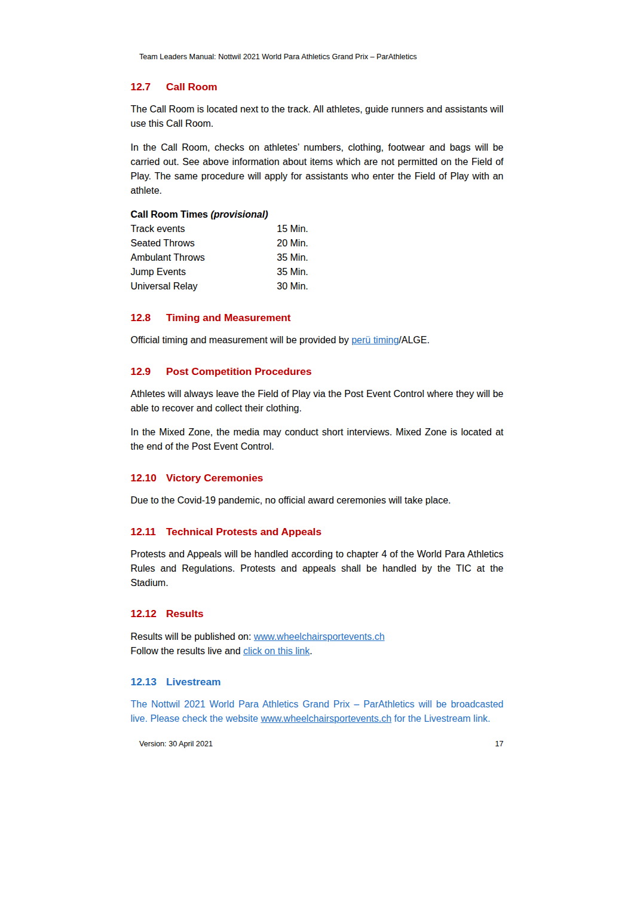Team Leaders Manual: Nottwil 2021 World Para Athletics Grand Prix – ParAthletics
12.7 Call Room
The Call Room is located next to the track. All athletes, guide runners and assistants will use this Call Room.
In the Call Room, checks on athletes’ numbers, clothing, footwear and bags will be carried out. See above information about items which are not permitted on the Field of Play. The same procedure will apply for assistants who enter the Field of Play with an athlete.
Call Room Times (provisional)
| Track events | 15 Min. |
| Seated Throws | 20 Min. |
| Ambulant Throws | 35 Min. |
| Jump Events | 35 Min. |
| Universal Relay | 30 Min. |
12.8 Timing and Measurement
Official timing and measurement will be provided by perü timing/ALGE.
12.9 Post Competition Procedures
Athletes will always leave the Field of Play via the Post Event Control where they will be able to recover and collect their clothing.
In the Mixed Zone, the media may conduct short interviews. Mixed Zone is located at the end of the Post Event Control.
12.10 Victory Ceremonies
Due to the Covid-19 pandemic, no official award ceremonies will take place.
12.11 Technical Protests and Appeals
Protests and Appeals will be handled according to chapter 4 of the World Para Athletics Rules and Regulations. Protests and appeals shall be handled by the TIC at the Stadium.
12.12 Results
Results will be published on: www.wheelchairsportevents.ch
Follow the results live and click on this link.
12.13 Livestream
The Nottwil 2021 World Para Athletics Grand Prix – ParAthletics will be broadcasted live. Please check the website www.wheelchairsportevents.ch for the Livestream link.
Version: 30 April 2021
17